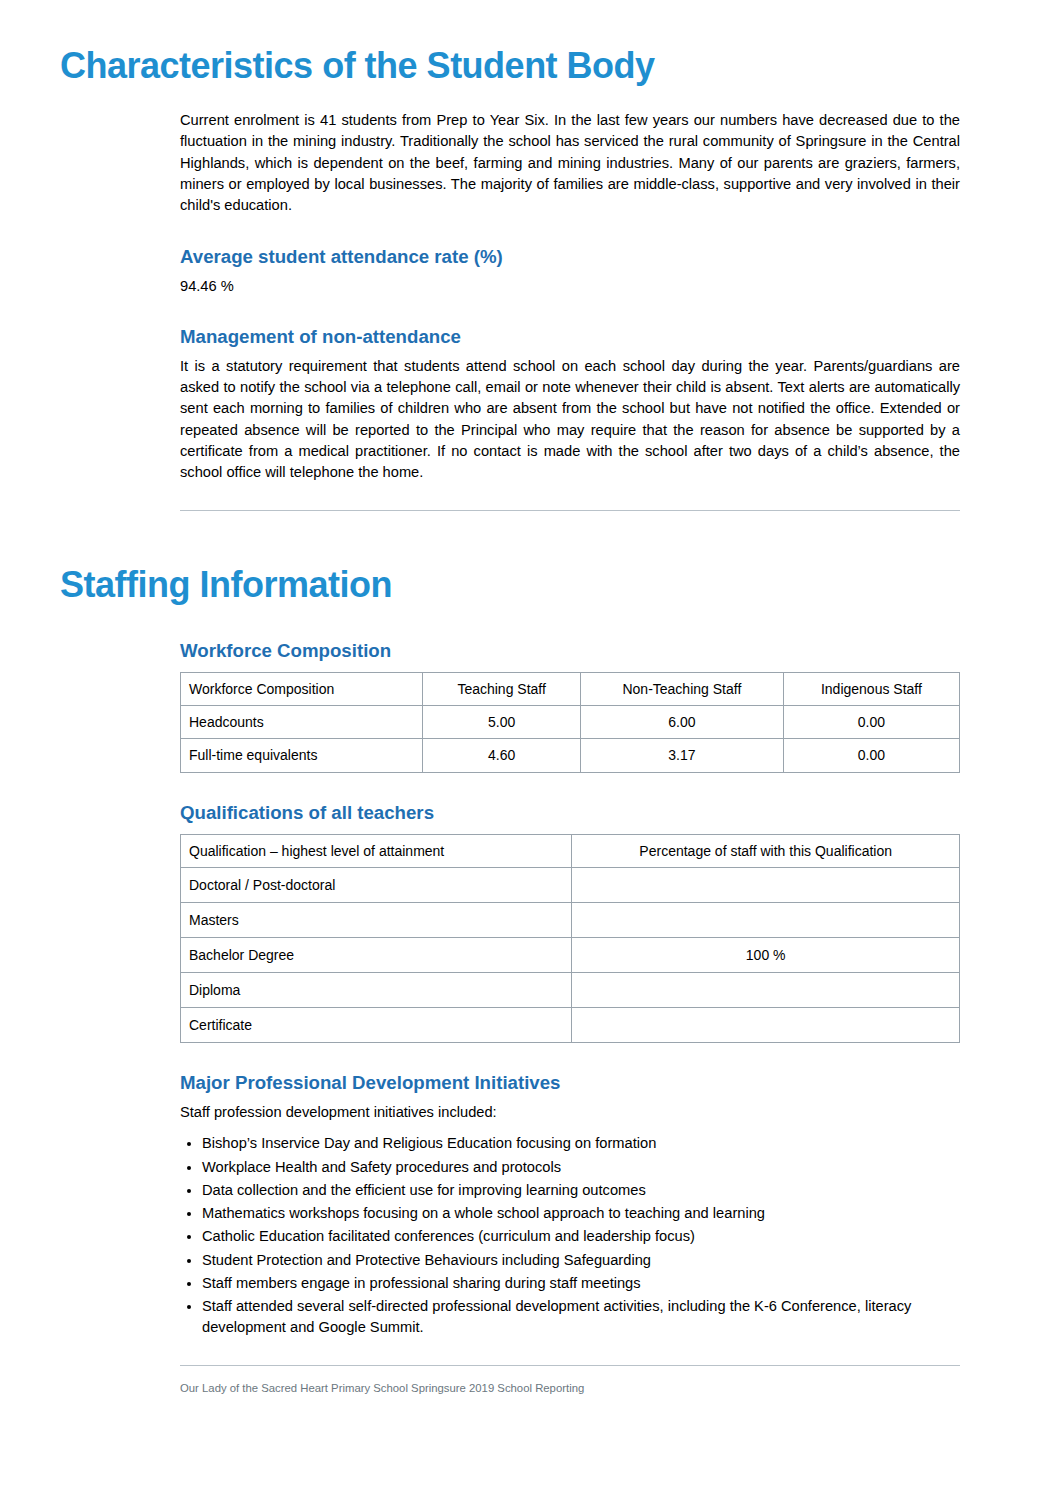Characteristics of the Student Body
Current enrolment is 41 students from Prep to Year Six. In the last few years our numbers have decreased due to the fluctuation in the mining industry. Traditionally the school has serviced the rural community of Springsure in the Central Highlands, which is dependent on the beef, farming and mining industries. Many of our parents are graziers, farmers, miners or employed by local businesses. The majority of families are middle-class, supportive and very involved in their child's education.
Average student attendance rate (%)
94.46 %
Management of non-attendance
It is a statutory requirement that students attend school on each school day during the year. Parents/guardians are asked to notify the school via a telephone call, email or note whenever their child is absent. Text alerts are automatically sent each morning to families of children who are absent from the school but have not notified the office. Extended or repeated absence will be reported to the Principal who may require that the reason for absence be supported by a certificate from a medical practitioner. If no contact is made with the school after two days of a child’s absence, the school office will telephone the home.
Staffing Information
Workforce Composition
| Workforce Composition | Teaching Staff | Non-Teaching Staff | Indigenous Staff |
| --- | --- | --- | --- |
| Headcounts | 5.00 | 6.00 | 0.00 |
| Full-time equivalents | 4.60 | 3.17 | 0.00 |
Qualifications of all teachers
| Qualification – highest level of attainment | Percentage of staff with this Qualification |
| --- | --- |
| Doctoral / Post-doctoral | |
| Masters | |
| Bachelor Degree | 100 % |
| Diploma | |
| Certificate | |
Major Professional Development Initiatives
Staff profession development initiatives included:
Bishop’s Inservice Day and Religious Education focusing on formation
Workplace Health and Safety procedures and protocols
Data collection and the efficient use for improving learning outcomes
Mathematics workshops focusing on a whole school approach to teaching and learning
Catholic Education facilitated conferences (curriculum and leadership focus)
Student Protection and Protective Behaviours including Safeguarding
Staff members engage in professional sharing during staff meetings
Staff attended several self-directed professional development activities, including the K-6 Conference, literacy development and Google Summit.
Our Lady of the Sacred Heart Primary School Springsure 2019 School Reporting